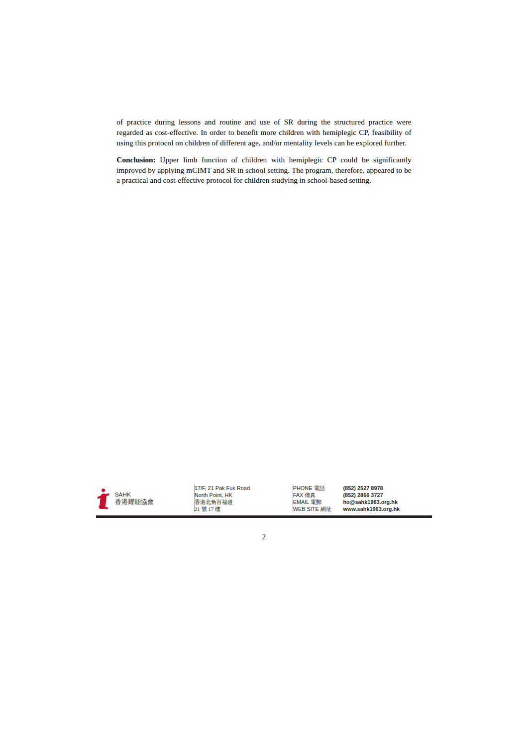of practice during lessons and routine and use of SR during the structured practice were regarded as cost-effective. In order to benefit more children with hemiplegic CP, feasibility of using this protocol on children of different age, and/or mentality levels can be explored further.
Conclusion: Upper limb function of children with hemiplegic CP could be significantly improved by applying mCIMT and SR in school setting. The program, therefore, appeared to be a practical and cost-effective protocol for children studying in school-based setting.
| SAHK 香港耀能協會 | 17/F, 21 Pak Fuk Road North Point, HK 香港北角百福道 21 號 17 樓 | PHONE 電話 FAX 傳真 EMAIL 電郵 WEB SITE 網址 | (852) 2527 8978 (852) 2866 3727 ho@sahk1963.org.hk www.sahk1963.org.hk |
2